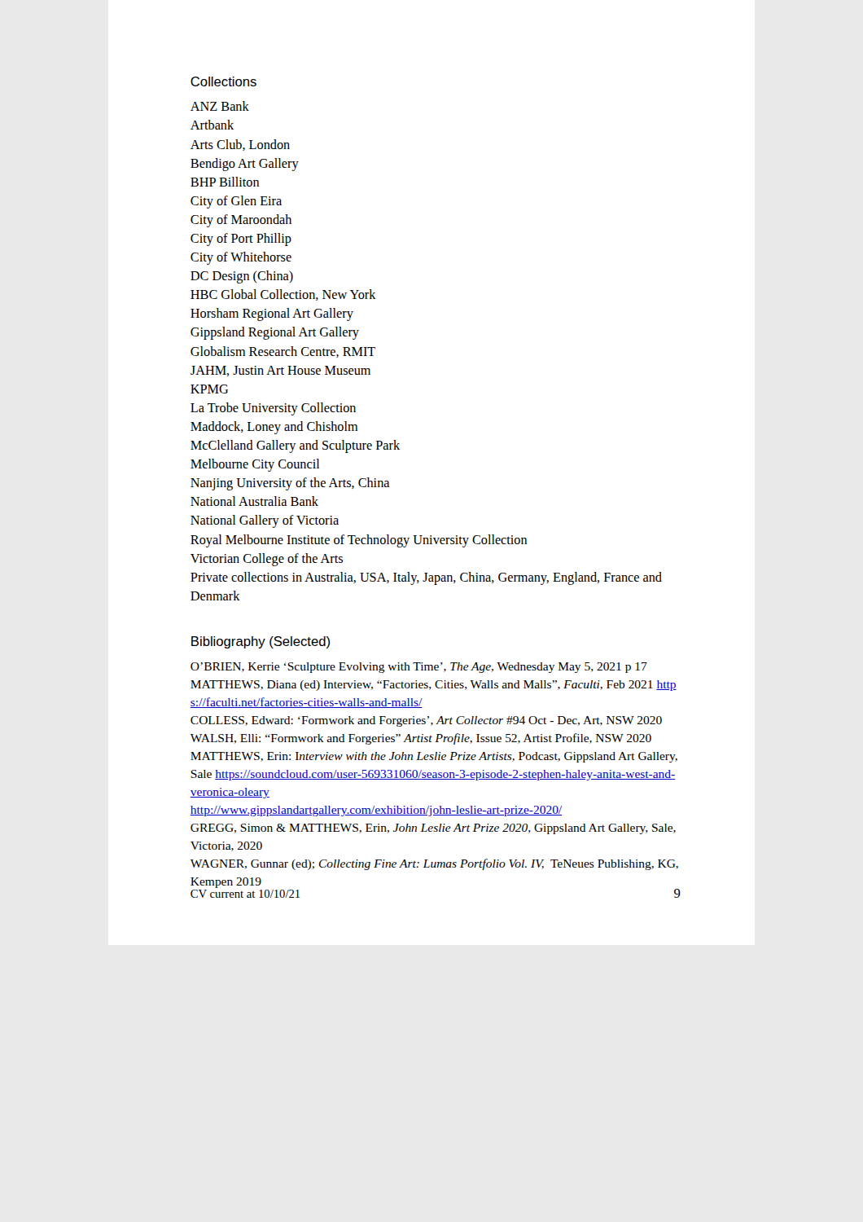Collections
ANZ Bank
Artbank
Arts Club, London
Bendigo Art Gallery
BHP Billiton
City of Glen Eira
City of Maroondah
City of Port Phillip
City of Whitehorse
DC Design (China)
HBC Global Collection, New York
Horsham Regional Art Gallery
Gippsland Regional Art Gallery
Globalism Research Centre, RMIT
JAHM, Justin Art House Museum
KPMG
La Trobe University Collection
Maddock, Loney and Chisholm
McClelland Gallery and Sculpture Park
Melbourne City Council
Nanjing University of the Arts, China
National Australia Bank
National Gallery of Victoria
Royal Melbourne Institute of Technology University Collection
Victorian College of the Arts
Private collections in Australia, USA, Italy, Japan, China, Germany, England, France and Denmark
Bibliography (Selected)
O’BRIEN, Kerrie ‘Sculpture Evolving with Time’, The Age, Wednesday May 5, 2021 p 17
MATTHEWS, Diana (ed) Interview, “Factories, Cities, Walls and Malls”, Faculti, Feb 2021 https://faculti.net/factories-cities-walls-and-malls/
COLLESS, Edward: ‘Formwork and Forgeries’, Art Collector #94 Oct - Dec, Art, NSW 2020
WALSH, Elli: “Formwork and Forgeries” Artist Profile, Issue 52, Artist Profile, NSW 2020
MATTHEWS, Erin: Interview with the John Leslie Prize Artists, Podcast, Gippsland Art Gallery, Sale https://soundcloud.com/user-569331060/season-3-episode-2-stephen-haley-anita-west-and-veronica-oleary
http://www.gippslandartgallery.com/exhibition/john-leslie-art-prize-2020/
GREGG, Simon & MATTHEWS, Erin, John Leslie Art Prize 2020, Gippsland Art Gallery, Sale, Victoria, 2020
WAGNER, Gunnar (ed); Collecting Fine Art: Lumas Portfolio Vol. IV, TeNeues Publishing, KG, Kempen 2019
CV current at 10/10/21 9